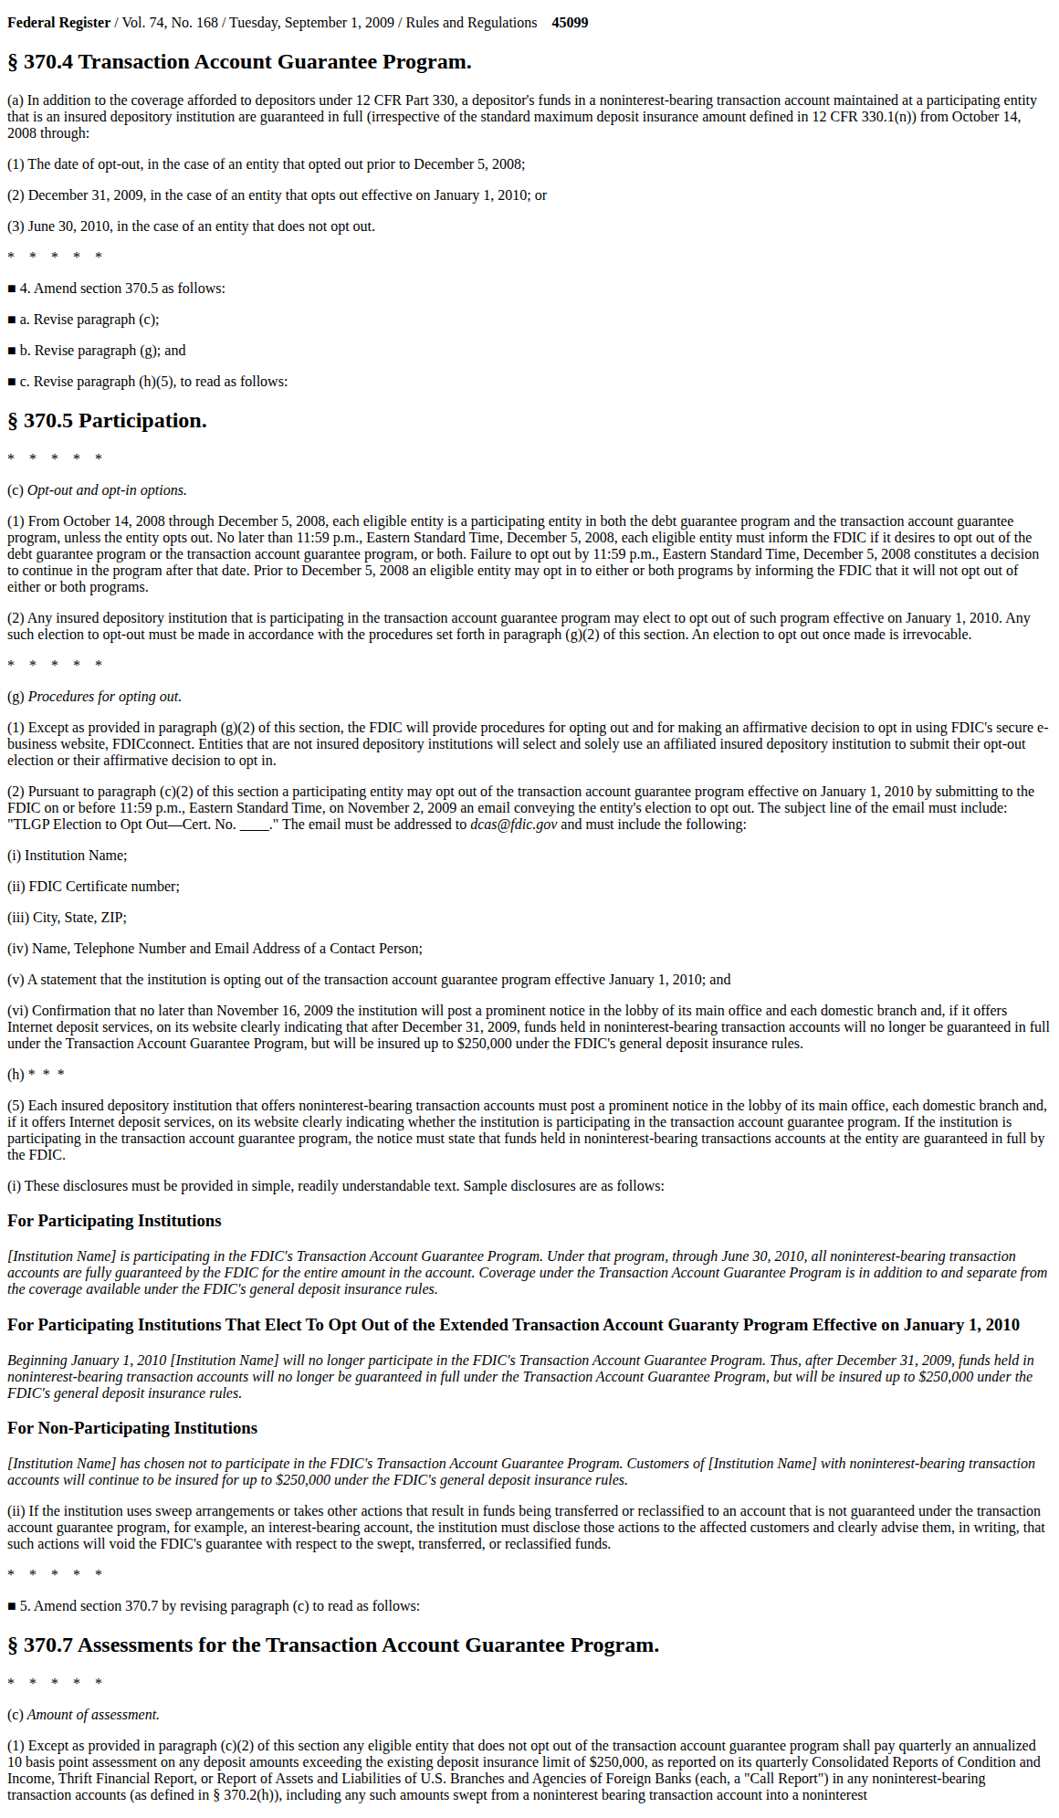Federal Register / Vol. 74, No. 168 / Tuesday, September 1, 2009 / Rules and Regulations 45099
§ 370.4 Transaction Account Guarantee Program.
(a) In addition to the coverage afforded to depositors under 12 CFR Part 330, a depositor's funds in a noninterest-bearing transaction account maintained at a participating entity that is an insured depository institution are guaranteed in full (irrespective of the standard maximum deposit insurance amount defined in 12 CFR 330.1(n)) from October 14, 2008 through:
(1) The date of opt-out, in the case of an entity that opted out prior to December 5, 2008;
(2) December 31, 2009, in the case of an entity that opts out effective on January 1, 2010; or
(3) June 30, 2010, in the case of an entity that does not opt out.
* * * * *
■ 4. Amend section 370.5 as follows:
■ a. Revise paragraph (c);
■ b. Revise paragraph (g); and
■ c. Revise paragraph (h)(5), to read as follows:
§ 370.5 Participation.
* * * * *
(c) Opt-out and opt-in options.
(1) From October 14, 2008 through December 5, 2008, each eligible entity is a participating entity in both the debt guarantee program and the transaction account guarantee program, unless the entity opts out. No later than 11:59 p.m., Eastern Standard Time, December 5, 2008, each eligible entity must inform the FDIC if it desires to opt out of the debt guarantee program or the transaction account guarantee program, or both. Failure to opt out by 11:59 p.m., Eastern Standard Time, December 5, 2008 constitutes a decision to continue in the program after that date. Prior to December 5, 2008 an eligible entity may opt in to either or both programs by informing the FDIC that it will not opt out of either or both programs.
(2) Any insured depository institution that is participating in the transaction account guarantee program may elect to opt out of such program effective on January 1, 2010. Any such election to opt-out must be made in accordance with the procedures set forth in paragraph (g)(2) of this section. An election to opt out once made is irrevocable.
* * * * *
(g) Procedures for opting out.
(1) Except as provided in paragraph (g)(2) of this section, the FDIC will provide procedures for opting out and for making an affirmative decision to opt in using FDIC's secure e-business website, FDICconnect. Entities that are not insured depository institutions will select and solely use an affiliated insured depository institution to submit their opt-out election or their affirmative decision to opt in.
(2) Pursuant to paragraph (c)(2) of this section a participating entity may opt out of the transaction account guarantee program effective on January 1, 2010 by submitting to the FDIC on or before 11:59 p.m., Eastern Standard Time, on November 2, 2009 an email conveying the entity's election to opt out. The subject line of the email must include: "TLGP Election to Opt Out—Cert. No. ____." The email must be addressed to dcas@fdic.gov and must include the following:
(i) Institution Name;
(ii) FDIC Certificate number;
(iii) City, State, ZIP;
(iv) Name, Telephone Number and Email Address of a Contact Person;
(v) A statement that the institution is opting out of the transaction account guarantee program effective January 1, 2010; and
(vi) Confirmation that no later than November 16, 2009 the institution will post a prominent notice in the lobby of its main office and each domestic branch and, if it offers Internet deposit services, on its website clearly indicating that after December 31, 2009, funds held in noninterest-bearing transaction accounts will no longer be guaranteed in full under the Transaction Account Guarantee Program, but will be insured up to $250,000 under the FDIC's general deposit insurance rules.
(h) * * *
(5) Each insured depository institution that offers noninterest-bearing transaction accounts must post a prominent notice in the lobby of its main office, each domestic branch and, if it offers Internet deposit services, on its website clearly indicating whether the institution is participating in the transaction account guarantee program. If the institution is participating in the transaction account guarantee program, the notice must state that funds held in noninterest-bearing transactions accounts at the entity are guaranteed in full by the FDIC.
(i) These disclosures must be provided in simple, readily understandable text. Sample disclosures are as follows:
For Participating Institutions
[Institution Name] is participating in the FDIC's Transaction Account Guarantee Program. Under that program, through June 30, 2010, all noninterest-bearing transaction accounts are fully guaranteed by the FDIC for the entire amount in the account. Coverage under the Transaction Account Guarantee Program is in addition to and separate from the coverage available under the FDIC's general deposit insurance rules.
For Participating Institutions That Elect To Opt Out of the Extended Transaction Account Guaranty Program Effective on January 1, 2010
Beginning January 1, 2010 [Institution Name] will no longer participate in the FDIC's Transaction Account Guarantee Program. Thus, after December 31, 2009, funds held in noninterest-bearing transaction accounts will no longer be guaranteed in full under the Transaction Account Guarantee Program, but will be insured up to $250,000 under the FDIC's general deposit insurance rules.
For Non-Participating Institutions
[Institution Name] has chosen not to participate in the FDIC's Transaction Account Guarantee Program. Customers of [Institution Name] with noninterest-bearing transaction accounts will continue to be insured for up to $250,000 under the FDIC's general deposit insurance rules.
(ii) If the institution uses sweep arrangements or takes other actions that result in funds being transferred or reclassified to an account that is not guaranteed under the transaction account guarantee program, for example, an interest-bearing account, the institution must disclose those actions to the affected customers and clearly advise them, in writing, that such actions will void the FDIC's guarantee with respect to the swept, transferred, or reclassified funds.
* * * * *
■ 5. Amend section 370.7 by revising paragraph (c) to read as follows:
§ 370.7 Assessments for the Transaction Account Guarantee Program.
* * * * *
(c) Amount of assessment.
(1) Except as provided in paragraph (c)(2) of this section any eligible entity that does not opt out of the transaction account guarantee program shall pay quarterly an annualized 10 basis point assessment on any deposit amounts exceeding the existing deposit insurance limit of $250,000, as reported on its quarterly Consolidated Reports of Condition and Income, Thrift Financial Report, or Report of Assets and Liabilities of U.S. Branches and Agencies of Foreign Banks (each, a "Call Report") in any noninterest-bearing transaction accounts (as defined in § 370.2(h)), including any such amounts swept from a noninterest bearing transaction account into a noninterest